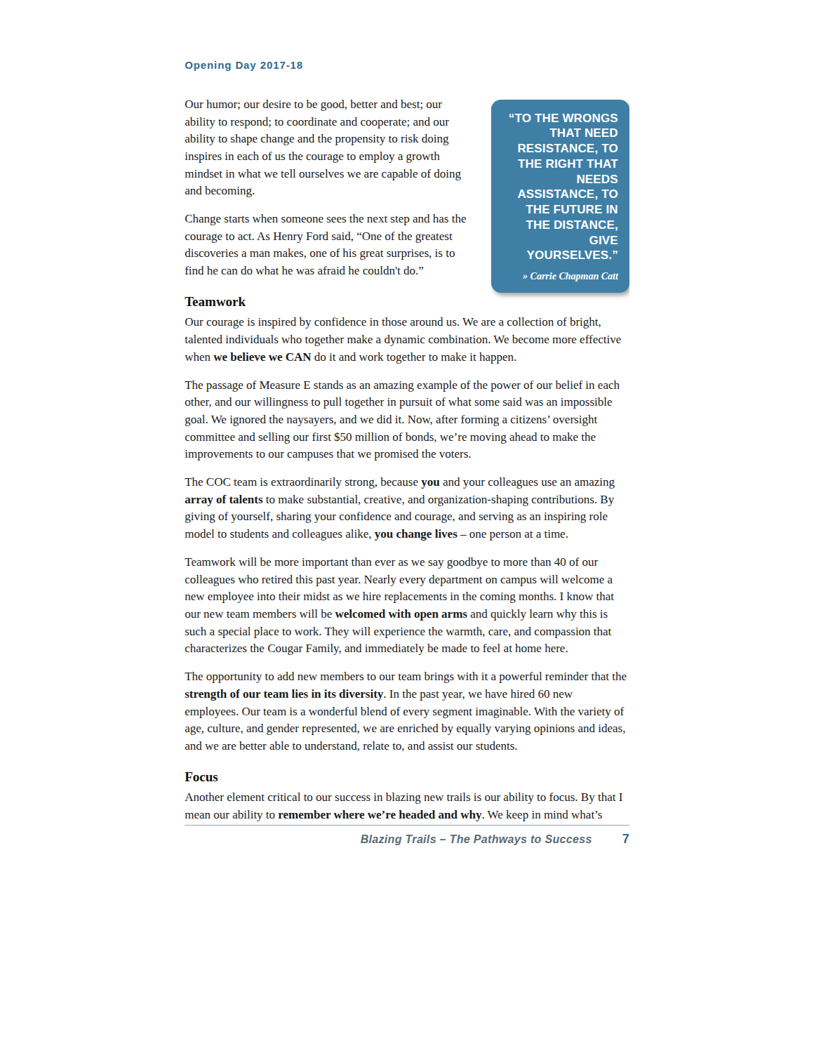Opening Day 2017-18
“To the wrongs that need resistance, to the right that needs assistance, to the future in the distance, give yourselves.”
» Carrie Chapman Catt
Our humor; our desire to be good, better and best; our ability to respond; to coordinate and cooperate; and our ability to shape change and the propensity to risk doing inspires in each of us the courage to employ a growth mindset in what we tell ourselves we are capable of doing and becoming.
Change starts when someone sees the next step and has the courage to act. As Henry Ford said, “One of the greatest discoveries a man makes, one of his great surprises, is to find he can do what he was afraid he couldn't do.”
Teamwork
Our courage is inspired by confidence in those around us. We are a collection of bright, talented individuals who together make a dynamic combination. We become more effective when we believe we CAN do it and work together to make it happen.
The passage of Measure E stands as an amazing example of the power of our belief in each other, and our willingness to pull together in pursuit of what some said was an impossible goal. We ignored the naysayers, and we did it. Now, after forming a citizens’ oversight committee and selling our first $50 million of bonds, we’re moving ahead to make the improvements to our campuses that we promised the voters.
The COC team is extraordinarily strong, because you and your colleagues use an amazing array of talents to make substantial, creative, and organization-shaping contributions. By giving of yourself, sharing your confidence and courage, and serving as an inspiring role model to students and colleagues alike, you change lives – one person at a time.
Teamwork will be more important than ever as we say goodbye to more than 40 of our colleagues who retired this past year. Nearly every department on campus will welcome a new employee into their midst as we hire replacements in the coming months. I know that our new team members will be welcomed with open arms and quickly learn why this is such a special place to work. They will experience the warmth, care, and compassion that characterizes the Cougar Family, and immediately be made to feel at home here.
The opportunity to add new members to our team brings with it a powerful reminder that the strength of our team lies in its diversity. In the past year, we have hired 60 new employees. Our team is a wonderful blend of every segment imaginable. With the variety of age, culture, and gender represented, we are enriched by equally varying opinions and ideas, and we are better able to understand, relate to, and assist our students.
Focus
Another element critical to our success in blazing new trails is our ability to focus. By that I mean our ability to remember where we’re headed and why. We keep in mind what’s
Blazing Trails – The Pathways to Success
7